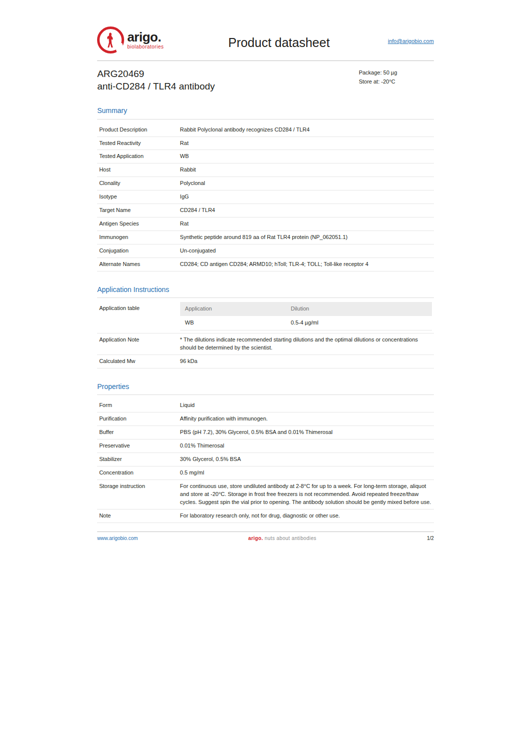arigo.
biolaboratories
Product datasheet
info@arigobio.com
ARG20469
anti-CD284 / TLR4 antibody
Package: 50 µg
Store at: -20°C
Summary
| Product Description | Rabbit Polyclonal antibody recognizes CD284 / TLR4 |
| Tested Reactivity | Rat |
| Tested Application | WB |
| Host | Rabbit |
| Clonality | Polyclonal |
| Isotype | IgG |
| Target Name | CD284 / TLR4 |
| Antigen Species | Rat |
| Immunogen | Synthetic peptide around 819 aa of Rat TLR4 protein (NP_062051.1) |
| Conjugation | Un-conjugated |
| Alternate Names | CD284; CD antigen CD284; ARMD10; hToll; TLR-4; TOLL; Toll-like receptor 4 |
Application Instructions
| Application table | / Application / Dilution / / --- / --- / / WB / 0.5-4 µg/ml / |
| Application Note | * The dilutions indicate recommended starting dilutions and the optimal dilutions or concentrations should be determined by the scientist. |
| Calculated Mw | 96 kDa |
Properties
| Form | Liquid |
| Purification | Affinity purification with immunogen. |
| Buffer | PBS (pH 7.2), 30% Glycerol, 0.5% BSA and 0.01% Thimerosal |
| Preservative | 0.01% Thimerosal |
| Stabilizer | 30% Glycerol, 0.5% BSA |
| Concentration | 0.5 mg/ml |
| Storage instruction | For continuous use, store undiluted antibody at 2-8°C for up to a week. For long-term storage, aliquot and store at -20°C. Storage in frost free freezers is not recommended. Avoid repeated freeze/thaw cycles. Suggest spin the vial prior to opening. The antibody solution should be gently mixed before use. |
| Note | For laboratory research only, not for drug, diagnostic or other use. |
www.arigobio.com
arigo. nuts about antibodies
1/2